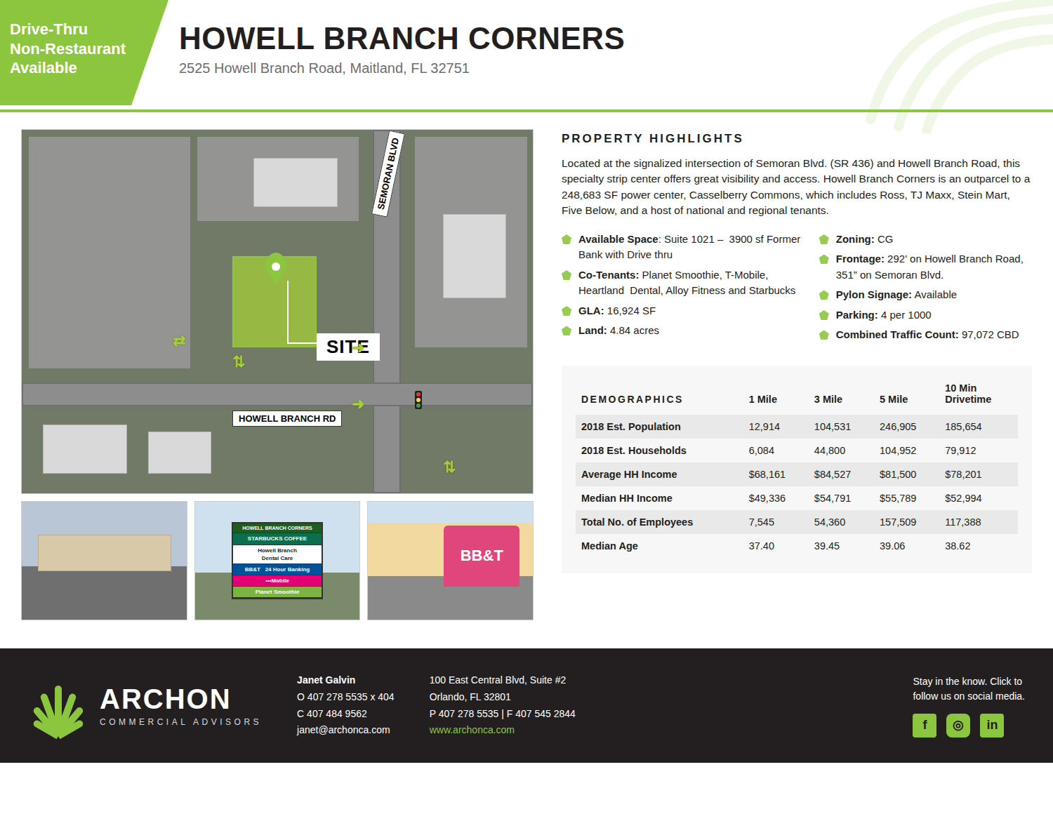Drive-Thru Non-Restaurant Available
HOWELL BRANCH CORNERS
2525 Howell Branch Road, Maitland, FL 32751
SITE
SEMORAN BLVD
HOWELL BRANCH RD
⇄
⇅
➜
➜
⇄
⇅
⇄
⇅
➜
HOWELL BRANCH CORNERS
STARBUCKS COFFEE
Howell Branch
Dental Care
BB&T 24 Hour Banking
•••Mobile
Planet Smoothie
PROPERTY HIGHLIGHTS
Located at the signalized intersection of Semoran Blvd. (SR 436) and Howell Branch Road, this specialty strip center offers great visibility and access. Howell Branch Corners is an outparcel to a 248,683 SF power center, Casselberry Commons, which includes Ross, TJ Maxx, Stein Mart, Five Below, and a host of national and regional tenants.
Available Space: Suite 1021 – 3900 sf Former Bank with Drive thru
Co-Tenants: Planet Smoothie, T-Mobile, Heartland Dental, Alloy Fitness and Starbucks
GLA: 16,924 SF
Land: 4.84 acres
Zoning: CG
Frontage: 292’ on Howell Branch Road, 351” on Semoran Blvd.
Pylon Signage: Available
Parking: 4 per 1000
Combined Traffic Count: 97,072 CBD
| DEMOGRAPHICS | 1 Mile | 3 Mile | 5 Mile | 10 Min Drivetime |
| --- | --- | --- | --- | --- |
| 2018 Est. Population | 12,914 | 104,531 | 246,905 | 185,654 |
| 2018 Est. Households | 6,084 | 44,800 | 104,952 | 79,912 |
| Average HH Income | $68,161 | $84,527 | $81,500 | $78,201 |
| Median HH Income | $49,336 | $54,791 | $55,789 | $52,994 |
| Total No. of Employees | 7,545 | 54,360 | 157,509 | 117,388 |
| Median Age | 37.40 | 39.45 | 39.06 | 38.62 |
ARCHON
COMMERCIAL ADVISORS
Janet Galvin
O 407 278 5535 x 404
C 407 484 9562
janet@archonca.com
100 East Central Blvd, Suite #2
Orlando, FL 32801
P 407 278 5535 | F 407 545 2844
www.archonca.com
Stay in the know. Click to
follow us on social media.
f ◎ in